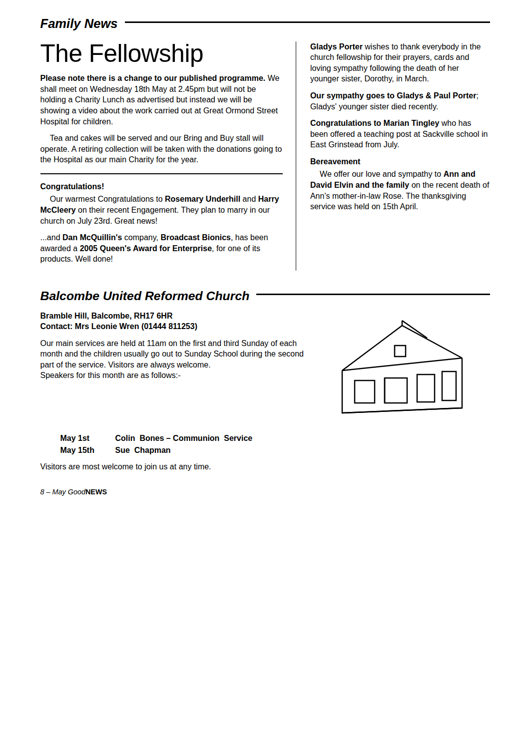Family News
The Fellowship
Please note there is a change to our published programme. We shall meet on Wednesday 18th May at 2.45pm but will not be holding a Charity Lunch as advertised but instead we will be showing a video about the work carried out at Great Ormond Street Hospital for children.
Tea and cakes will be served and our Bring and Buy stall will operate. A retiring collection will be taken with the donations going to the Hospital as our main Charity for the year.
Congratulations!
Our warmest Congratulations to Rosemary Underhill and Harry McCleery on their recent Engagement. They plan to marry in our church on July 23rd. Great news!
...and Dan McQuillin's company, Broadcast Bionics, has been awarded a 2005 Queen's Award for Enterprise, for one of its products. Well done!
Gladys Porter wishes to thank everybody in the church fellowship for their prayers, cards and loving sympathy following the death of her younger sister, Dorothy, in March.
Our sympathy goes to Gladys & Paul Porter; Gladys' younger sister died recently.
Congratulations to Marian Tingley who has been offered a teaching post at Sackville school in East Grinstead from July.
Bereavement
We offer our love and sympathy to Ann and David Elvin and the family on the recent death of Ann's mother-in-law Rose. The thanksgiving service was held on 15th April.
Balcombe United Reformed Church
Bramble Hill, Balcombe, RH17 6HR
Contact: Mrs Leonie Wren (01444 811253)
Our main services are held at 11am on the first and third Sunday of each month and the children usually go out to Sunday School during the second part of the service. Visitors are always welcome.
Speakers for this month are as follows:-
May 1st Colin Bones – Communion Service
May 15th Sue Chapman
Visitors are most welcome to join us at any time.
8 – May GoodNEWS